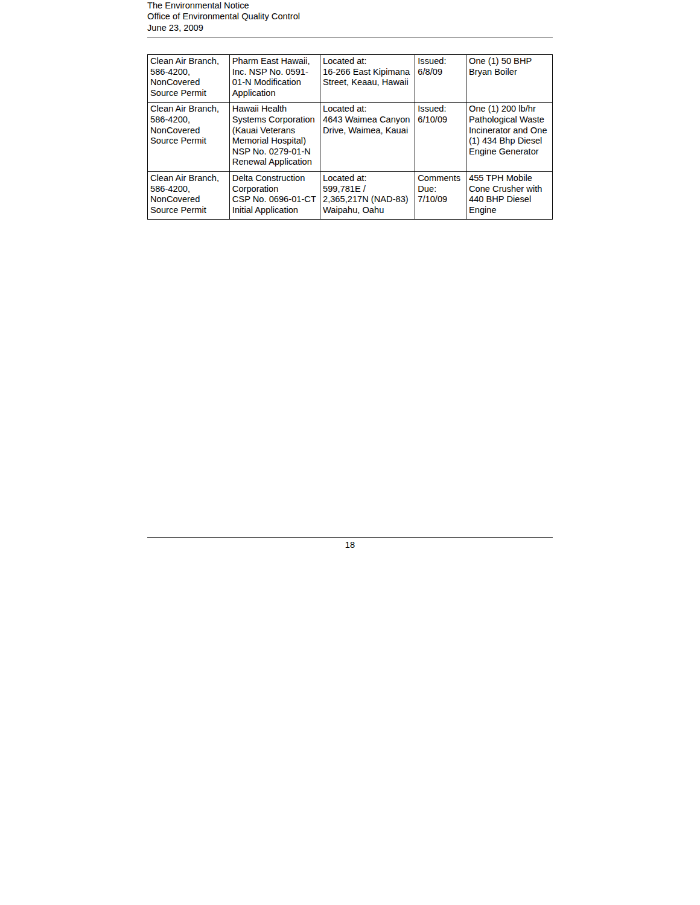The Environmental Notice
Office of Environmental Quality Control
June 23, 2009
| Clean Air Branch, 586-4200, NonCovered Source Permit | Pharm East Hawaii, Inc. NSP No. 0591-01-N Modification Application | Located at: 16-266 East Kipimana Street, Keaau, Hawaii | Issued: 6/8/09 | One (1) 50 BHP Bryan Boiler |
| Clean Air Branch, 586-4200, NonCovered Source Permit | Hawaii Health Systems Corporation (Kauai Veterans Memorial Hospital) NSP No. 0279-01-N Renewal Application | Located at: 4643 Waimea Canyon Drive, Waimea, Kauai | Issued: 6/10/09 | One (1) 200 lb/hr Pathological Waste Incinerator and One (1) 434 Bhp Diesel Engine Generator |
| Clean Air Branch, 586-4200, NonCovered Source Permit | Delta Construction Corporation CSP No. 0696-01-CT Initial Application | Located at: 599,781E / 2,365,217N (NAD-83) Waipahu, Oahu | Comments Due: 7/10/09 | 455 TPH Mobile Cone Crusher with 440 BHP Diesel Engine |
18